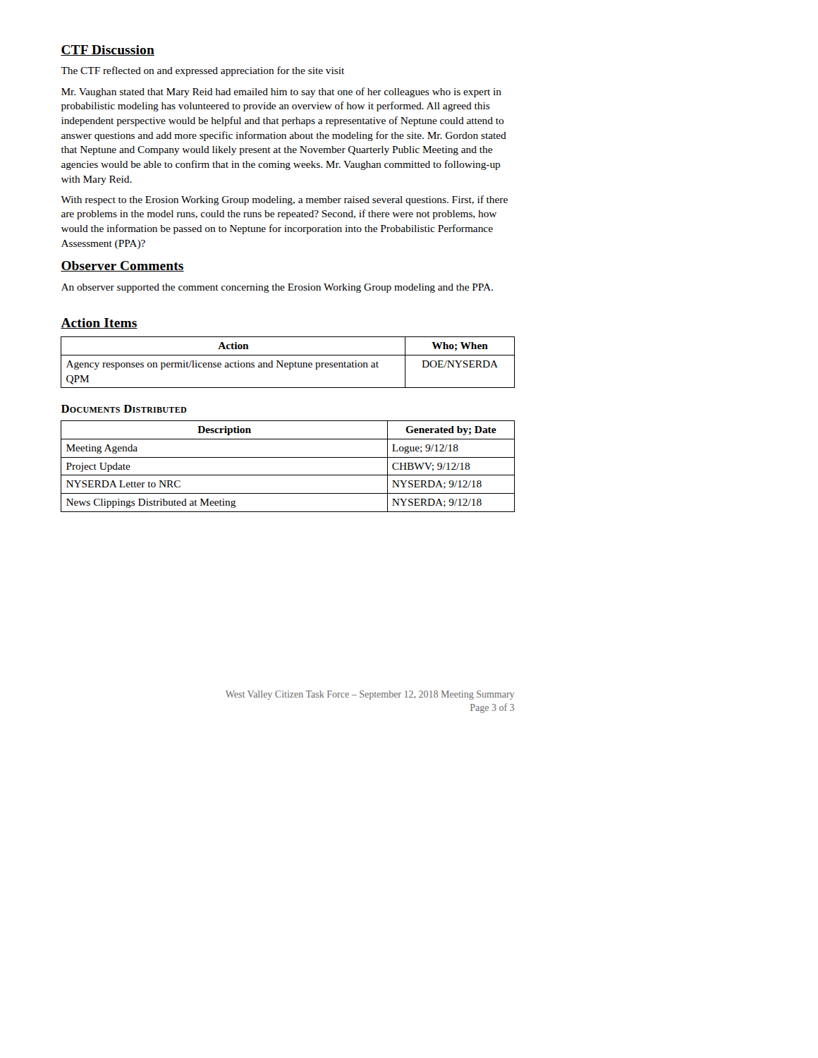CTF Discussion
The CTF reflected on and expressed appreciation for the site visit
Mr. Vaughan stated that Mary Reid had emailed him to say that one of her colleagues who is expert in probabilistic modeling has volunteered to provide an overview of how it performed. All agreed this independent perspective would be helpful and that perhaps a representative of Neptune could attend to answer questions and add more specific information about the modeling for the site. Mr. Gordon stated that Neptune and Company would likely present at the November Quarterly Public Meeting and the agencies would be able to confirm that in the coming weeks. Mr. Vaughan committed to following-up with Mary Reid.
With respect to the Erosion Working Group modeling, a member raised several questions. First, if there are problems in the model runs, could the runs be repeated? Second, if there were not problems, how would the information be passed on to Neptune for incorporation into the Probabilistic Performance Assessment (PPA)?
Observer Comments
An observer supported the comment concerning the Erosion Working Group modeling and the PPA.
Action Items
| Action | Who; When |
| --- | --- |
| Agency responses on permit/license actions and Neptune presentation at QPM | DOE/NYSERDA |
Documents Distributed
| Description | Generated by; Date |
| --- | --- |
| Meeting Agenda | Logue; 9/12/18 |
| Project Update | CHBWV; 9/12/18 |
| NYSERDA Letter to NRC | NYSERDA; 9/12/18 |
| News Clippings Distributed at Meeting | NYSERDA; 9/12/18 |
West Valley Citizen Task Force – September 12, 2018 Meeting Summary
Page 3 of 3